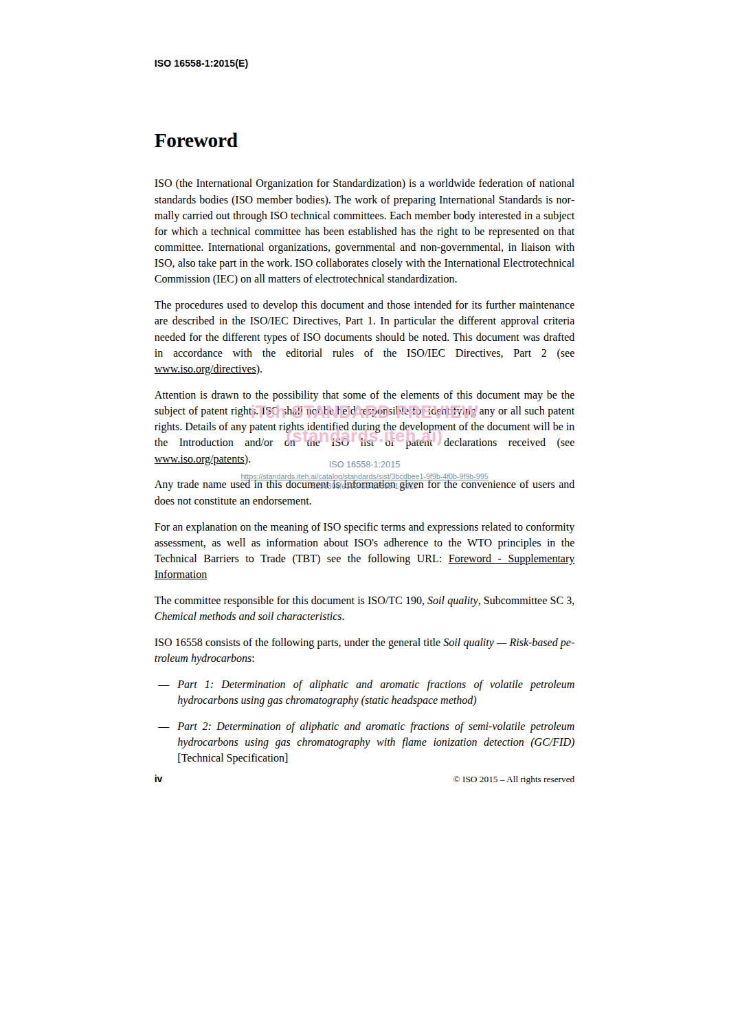ISO 16558-1:2015(E)
Foreword
ISO (the International Organization for Standardization) is a worldwide federation of national standards bodies (ISO member bodies). The work of preparing International Standards is normally carried out through ISO technical committees. Each member body interested in a subject for which a technical committee has been established has the right to be represented on that committee. International organizations, governmental and non-governmental, in liaison with ISO, also take part in the work. ISO collaborates closely with the International Electrotechnical Commission (IEC) on all matters of electrotechnical standardization.
The procedures used to develop this document and those intended for its further maintenance are described in the ISO/IEC Directives, Part 1. In particular the different approval criteria needed for the different types of ISO documents should be noted. This document was drafted in accordance with the editorial rules of the ISO/IEC Directives, Part 2 (see www.iso.org/directives).
Attention is drawn to the possibility that some of the elements of this document may be the subject of patent rights. ISO shall not be held responsible for identifying any or all such patent rights. Details of any patent rights identified during the development of the document will be in the Introduction and/or on the ISO list of patent declarations received (see www.iso.org/patents).
Any trade name used in this document is information given for the convenience of users and does not constitute an endorsement.
For an explanation on the meaning of ISO specific terms and expressions related to conformity assessment, as well as information about ISO's adherence to the WTO principles in the Technical Barriers to Trade (TBT) see the following URL: Foreword - Supplementary Information
The committee responsible for this document is ISO/TC 190, Soil quality, Subcommittee SC 3, Chemical methods and soil characteristics.
ISO 16558 consists of the following parts, under the general title Soil quality — Risk-based petroleum hydrocarbons:
Part 1: Determination of aliphatic and aromatic fractions of volatile petroleum hydrocarbons using gas chromatography (static headspace method)
Part 2: Determination of aliphatic and aromatic fractions of semi-volatile petroleum hydrocarbons using gas chromatography with flame ionization detection (GC/FID) [Technical Specification]
iTeh STANDARD PREVIEW
(standards.iteh.ai)
ISO 16558-1:2015
https://standards.iteh.ai/catalog/standards/sist/3bcdbee1-9f9b-4f0b-9f9b-995
539c30efe399/iso-16558-1-2015
iv © ISO 2015 – All rights reserved